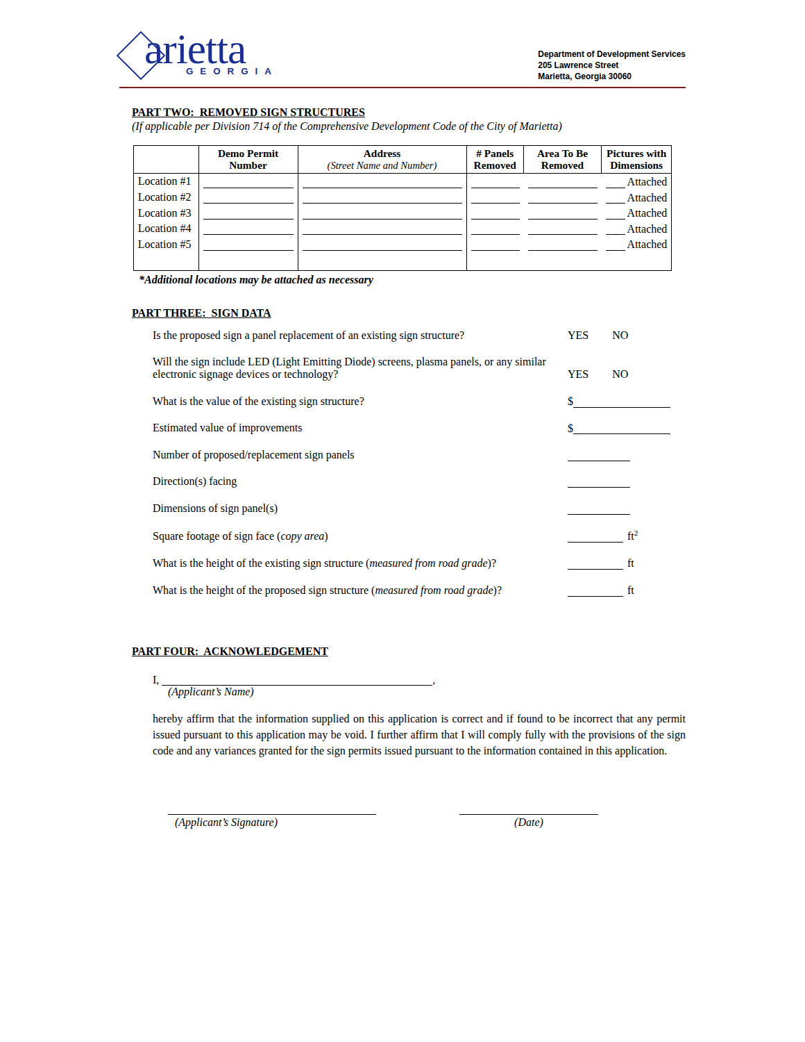arietta
GEORGIA
Department of Development Services
205 Lawrence Street
Marietta, Georgia 30060
PART TWO: REMOVED SIGN STRUCTURES
(If applicable per Division 714 of the Comprehensive Development Code of the City of Marietta)
| | Demo Permit Number | Address (Street Name and Number) | # Panels Removed | Area To Be Removed | Pictures with Dimensions |
| --- | --- | --- | --- | --- | --- |
| Location #1 | | | | | Attached |
| Location #2 | | | | | Attached |
| Location #3 | | | | | Attached |
| Location #4 | | | | | Attached |
| Location #5 | | | | | Attached |
*Additional locations may be attached as necessary
PART THREE: SIGN DATA
Is the proposed sign a panel replacement of an existing sign structure?
YESNO
Will the sign include LED (Light Emitting Diode) screens, plasma panels, or any similar electronic signage devices or technology?
YESNO
What is the value of the existing sign structure?
$
Estimated value of improvements
$
Number of proposed/replacement sign panels
Direction(s) facing
Dimensions of sign panel(s)
Square footage of sign face (copy area)
ft2
What is the height of the existing sign structure (measured from road grade)?
ft
What is the height of the proposed sign structure (measured from road grade)?
ft
PART FOUR: ACKNOWLEDGEMENT
I, ,
(Applicant’s Name)
hereby affirm that the information supplied on this application is correct and if found to be incorrect that any permit issued pursuant to this application may be void. I further affirm that I will comply fully with the provisions of the sign code and any variances granted for the sign permits issued pursuant to the information contained in this application.
(Applicant’s Signature)
(Date)